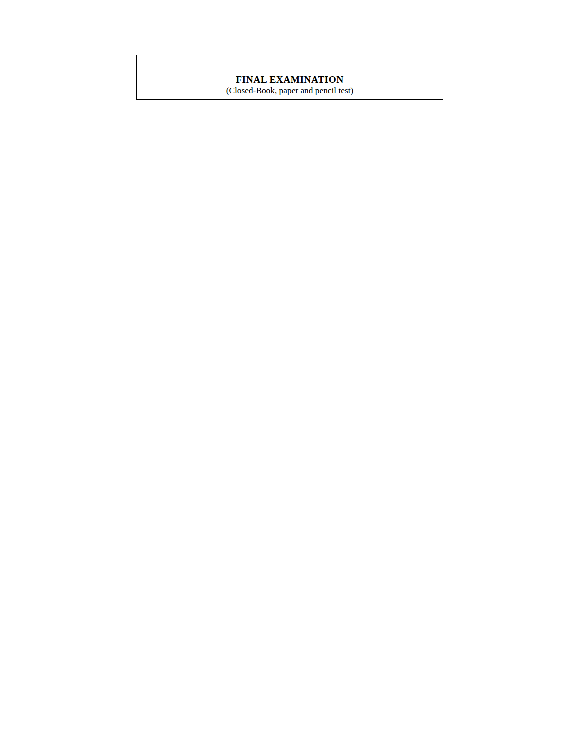FINAL EXAMINATION
(Closed-Book, paper and pencil test)